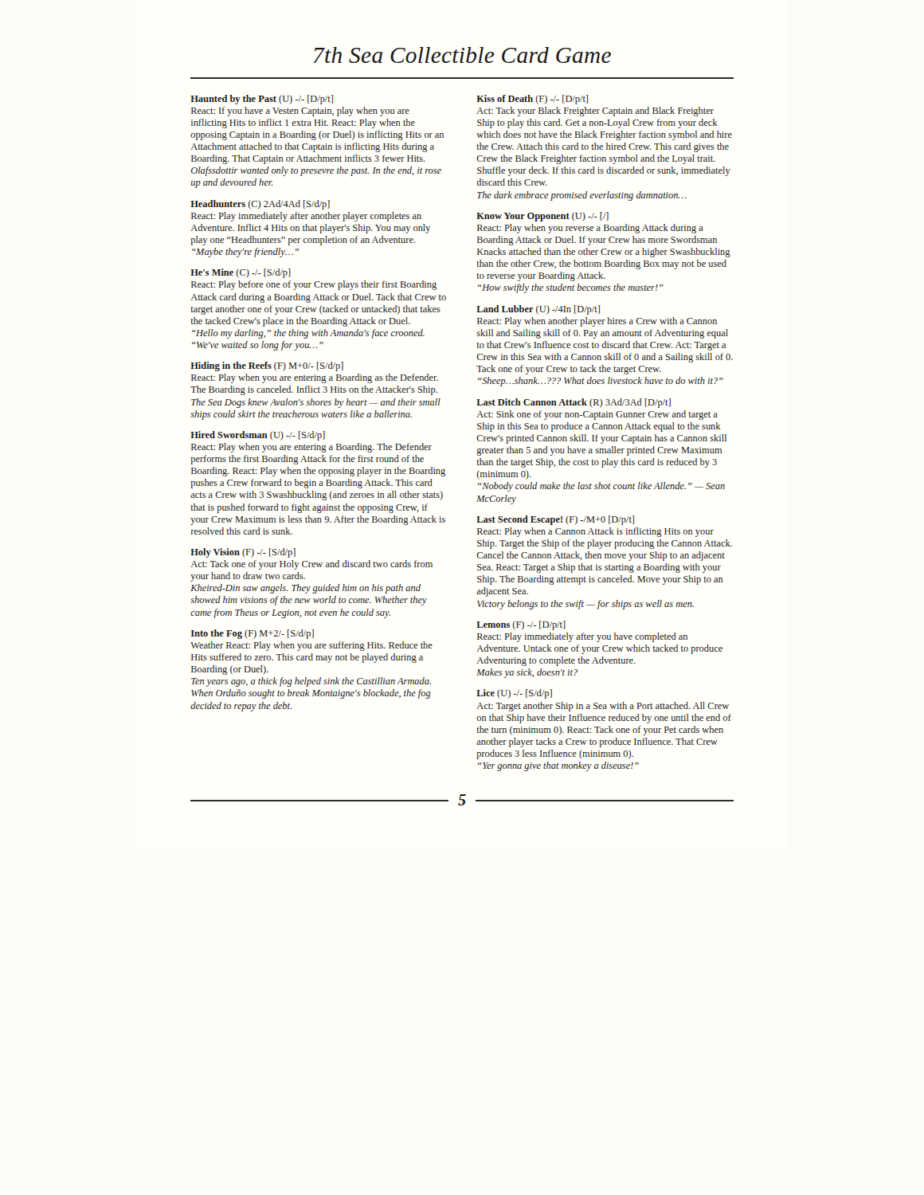7th Sea Collectible Card Game
Haunted by the Past (U) -/- [D/p/t]
React: If you have a Vesten Captain, play when you are inflicting Hits to inflict 1 extra Hit. React: Play when the opposing Captain in a Boarding (or Duel) is inflicting Hits or an Attachment attached to that Captain is inflicting Hits during a Boarding. That Captain or Attachment inflicts 3 fewer Hits.
Olafssdottir wanted only to presevre the past. In the end, it rose up and devoured her.
Headhunters (C) 2Ad/4Ad [S/d/p]
React: Play immediately after another player completes an Adventure. Inflict 4 Hits on that player's Ship. You may only play one “Headhunters” per completion of an Adventure.
“Maybe they're friendly…”
He's Mine (C) -/- [S/d/p]
React: Play before one of your Crew plays their first Boarding Attack card during a Boarding Attack or Duel. Tack that Crew to target another one of your Crew (tacked or untacked) that takes the tacked Crew's place in the Boarding Attack or Duel.
“Hello my darling,” the thing with Amanda's face crooned. “We've waited so long for you…”
Hiding in the Reefs (F) M+0/- [S/d/p]
React: Play when you are entering a Boarding as the Defender. The Boarding is canceled. Inflict 3 Hits on the Attacker's Ship.
The Sea Dogs knew Avalon's shores by heart — and their small ships could skirt the treacherous waters like a ballerina.
Hired Swordsman (U) -/- [S/d/p]
React: Play when you are entering a Boarding. The Defender performs the first Boarding Attack for the first round of the Boarding. React: Play when the opposing player in the Boarding pushes a Crew forward to begin a Boarding Attack. This card acts a Crew with 3 Swashbuckling (and zeroes in all other stats) that is pushed forward to fight against the opposing Crew, if your Crew Maximum is less than 9. After the Boarding Attack is resolved this card is sunk.
Holy Vision (F) -/- [S/d/p]
Act: Tack one of your Holy Crew and discard two cards from your hand to draw two cards.
Kheired-Din saw angels. They guided him on his path and showed him visions of the new world to come. Whether they came from Theus or Legion, not even he could say.
Into the Fog (F) M+2/- [S/d/p]
Weather React: Play when you are suffering Hits. Reduce the Hits suffered to zero. This card may not be played during a Boarding (or Duel).
Ten years ago, a thick fog helped sink the Castillian Armada. When Orduño sought to break Montaigne's blockade, the fog decided to repay the debt.
Kiss of Death (F) -/- [D/p/t]
Act: Tack your Black Freighter Captain and Black Freighter Ship to play this card. Get a non-Loyal Crew from your deck which does not have the Black Freighter faction symbol and hire the Crew. Attach this card to the hired Crew. This card gives the Crew the Black Freighter faction symbol and the Loyal trait. Shuffle your deck. If this card is discarded or sunk, immediately discard this Crew.
The dark embrace promised everlasting damnation…
Know Your Opponent (U) -/- [/]
React: Play when you reverse a Boarding Attack during a Boarding Attack or Duel. If your Crew has more Swordsman Knacks attached than the other Crew or a higher Swashbuckling than the other Crew, the bottom Boarding Box may not be used to reverse your Boarding Attack.
“How swiftly the student becomes the master!”
Land Lubber (U) -/4In [D/p/t]
React: Play when another player hires a Crew with a Cannon skill and Sailing skill of 0. Pay an amount of Adventuring equal to that Crew's Influence cost to discard that Crew. Act: Target a Crew in this Sea with a Cannon skill of 0 and a Sailing skill of 0. Tack one of your Crew to tack the target Crew.
“Sheep…shank…??? What does livestock have to do with it?”
Last Ditch Cannon Attack (R) 3Ad/3Ad [D/p/t]
Act: Sink one of your non-Captain Gunner Crew and target a Ship in this Sea to produce a Cannon Attack equal to the sunk Crew's printed Cannon skill. If your Captain has a Cannon skill greater than 5 and you have a smaller printed Crew Maximum than the target Ship, the cost to play this card is reduced by 3 (minimum 0).
“Nobody could make the last shot count like Allende.” — Sean McCorley
Last Second Escape! (F) -/M+0 [D/p/t]
React: Play when a Cannon Attack is inflicting Hits on your Ship. Target the Ship of the player producing the Cannon Attack. Cancel the Cannon Attack, then move your Ship to an adjacent Sea. React: Target a Ship that is starting a Boarding with your Ship. The Boarding attempt is canceled. Move your Ship to an adjacent Sea.
Victory belongs to the swift — for ships as well as men.
Lemons (F) -/- [D/p/t]
React: Play immediately after you have completed an Adventure. Untack one of your Crew which tacked to produce Adventuring to complete the Adventure.
Makes ya sick, doesn't it?
Lice (U) -/- [S/d/p]
Act: Target another Ship in a Sea with a Port attached. All Crew on that Ship have their Influence reduced by one until the end of the turn (minimum 0). React: Tack one of your Pet cards when another player tacks a Crew to produce Influence. That Crew produces 3 less Influence (minimum 0).
“Yer gonna give that monkey a disease!”
5